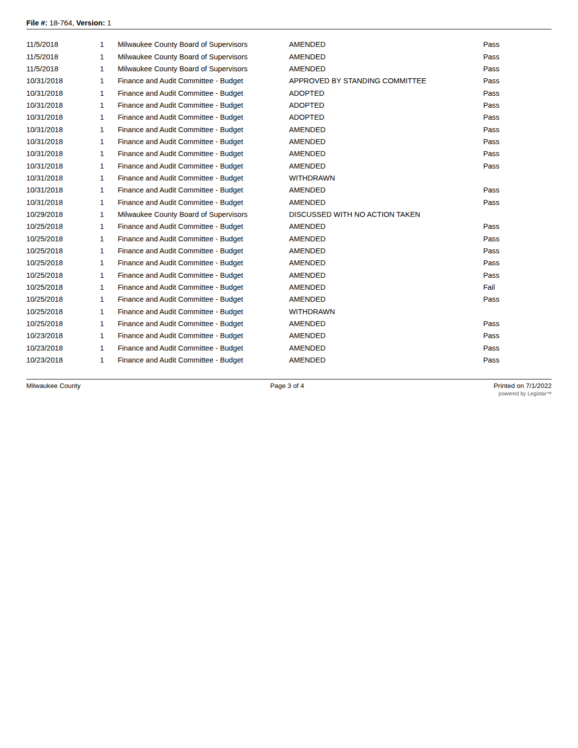File #: 18-764, Version: 1
| 11/5/2018 | 1 | Milwaukee County Board of Supervisors | AMENDED | Pass |
| 11/5/2018 | 1 | Milwaukee County Board of Supervisors | AMENDED | Pass |
| 11/5/2018 | 1 | Milwaukee County Board of Supervisors | AMENDED | Pass |
| 10/31/2018 | 1 | Finance and Audit Committee - Budget | APPROVED BY STANDING COMMITTEE | Pass |
| 10/31/2018 | 1 | Finance and Audit Committee - Budget | ADOPTED | Pass |
| 10/31/2018 | 1 | Finance and Audit Committee - Budget | ADOPTED | Pass |
| 10/31/2018 | 1 | Finance and Audit Committee - Budget | ADOPTED | Pass |
| 10/31/2018 | 1 | Finance and Audit Committee - Budget | AMENDED | Pass |
| 10/31/2018 | 1 | Finance and Audit Committee - Budget | AMENDED | Pass |
| 10/31/2018 | 1 | Finance and Audit Committee - Budget | AMENDED | Pass |
| 10/31/2018 | 1 | Finance and Audit Committee - Budget | AMENDED | Pass |
| 10/31/2018 | 1 | Finance and Audit Committee - Budget | WITHDRAWN | |
| 10/31/2018 | 1 | Finance and Audit Committee - Budget | AMENDED | Pass |
| 10/31/2018 | 1 | Finance and Audit Committee - Budget | AMENDED | Pass |
| 10/29/2018 | 1 | Milwaukee County Board of Supervisors | DISCUSSED WITH NO ACTION TAKEN | |
| 10/25/2018 | 1 | Finance and Audit Committee - Budget | AMENDED | Pass |
| 10/25/2018 | 1 | Finance and Audit Committee - Budget | AMENDED | Pass |
| 10/25/2018 | 1 | Finance and Audit Committee - Budget | AMENDED | Pass |
| 10/25/2018 | 1 | Finance and Audit Committee - Budget | AMENDED | Pass |
| 10/25/2018 | 1 | Finance and Audit Committee - Budget | AMENDED | Pass |
| 10/25/2018 | 1 | Finance and Audit Committee - Budget | AMENDED | Fail |
| 10/25/2018 | 1 | Finance and Audit Committee - Budget | AMENDED | Pass |
| 10/25/2018 | 1 | Finance and Audit Committee - Budget | WITHDRAWN | |
| 10/25/2018 | 1 | Finance and Audit Committee - Budget | AMENDED | Pass |
| 10/23/2018 | 1 | Finance and Audit Committee - Budget | AMENDED | Pass |
| 10/23/2018 | 1 | Finance and Audit Committee - Budget | AMENDED | Pass |
| 10/23/2018 | 1 | Finance and Audit Committee - Budget | AMENDED | Pass |
Milwaukee County
Page 3 of 4
Printed on 7/1/2022
powered by Legistar™